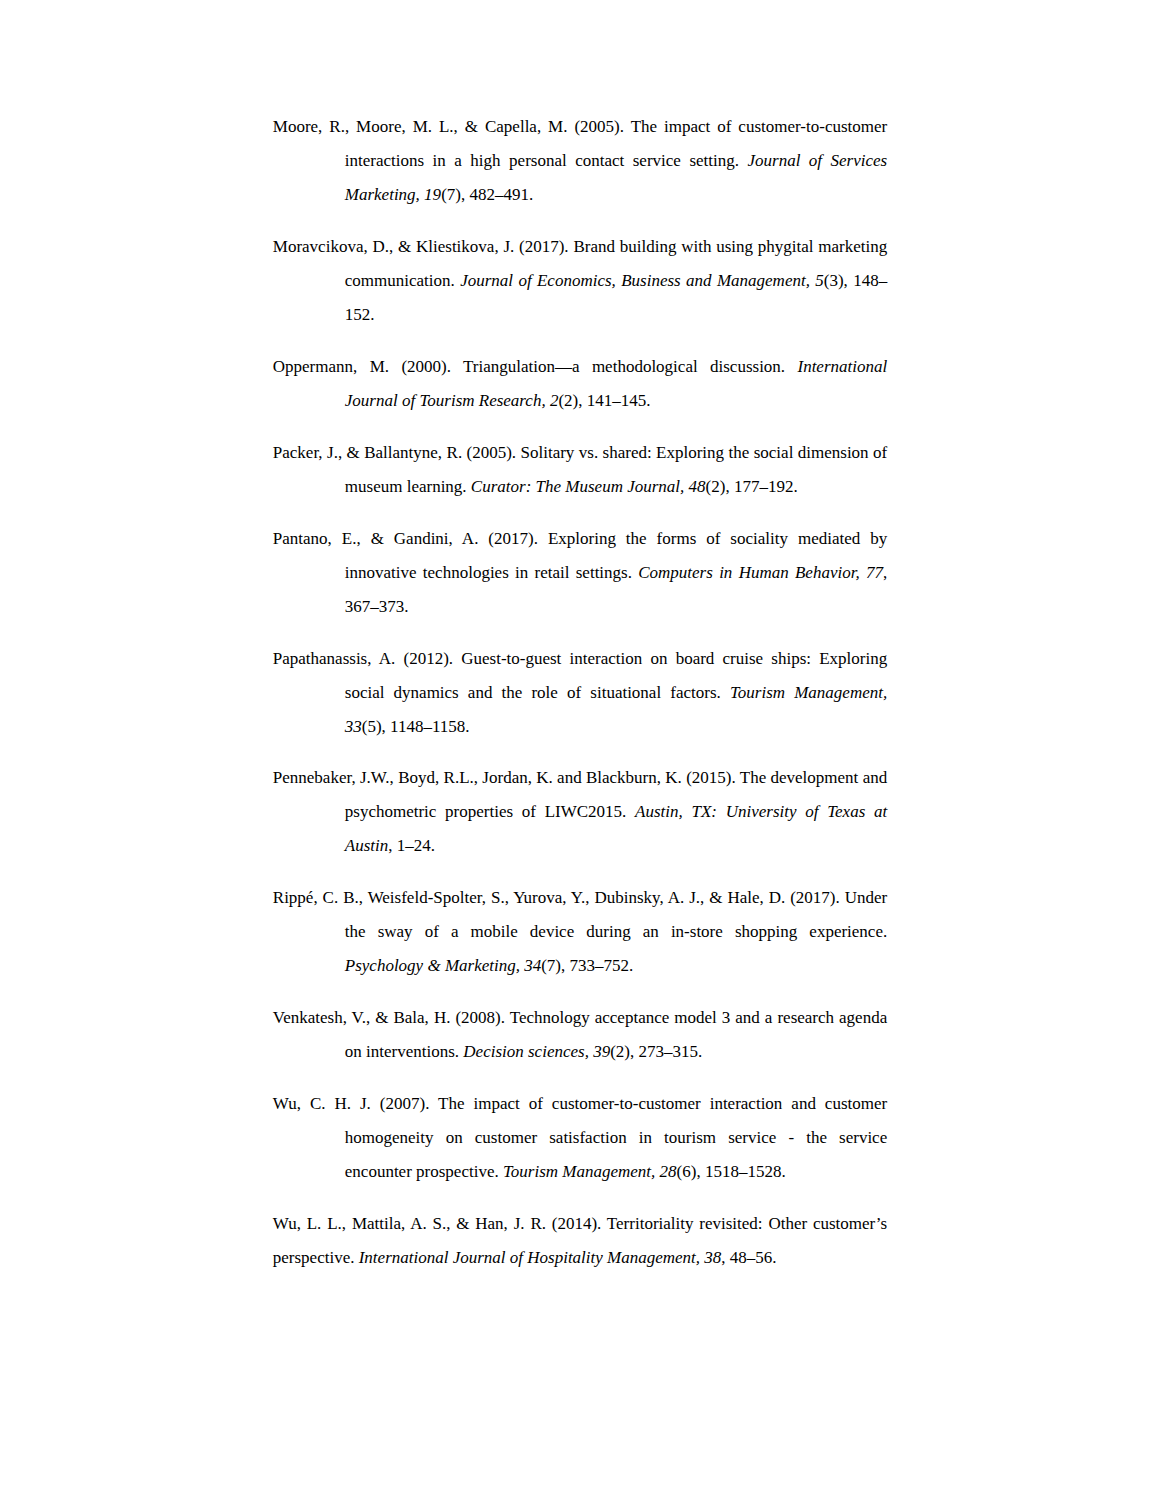Moore, R., Moore, M. L., & Capella, M. (2005). The impact of customer-to-customer interactions in a high personal contact service setting. Journal of Services Marketing, 19(7), 482–491.
Moravcikova, D., & Kliestikova, J. (2017). Brand building with using phygital marketing communication. Journal of Economics, Business and Management, 5(3), 148–152.
Oppermann, M. (2000). Triangulation—a methodological discussion. International Journal of Tourism Research, 2(2), 141–145.
Packer, J., & Ballantyne, R. (2005). Solitary vs. shared: Exploring the social dimension of museum learning. Curator: The Museum Journal, 48(2), 177–192.
Pantano, E., & Gandini, A. (2017). Exploring the forms of sociality mediated by innovative technologies in retail settings. Computers in Human Behavior, 77, 367–373.
Papathanassis, A. (2012). Guest-to-guest interaction on board cruise ships: Exploring social dynamics and the role of situational factors. Tourism Management, 33(5), 1148–1158.
Pennebaker, J.W., Boyd, R.L., Jordan, K. and Blackburn, K. (2015). The development and psychometric properties of LIWC2015. Austin, TX: University of Texas at Austin, 1–24.
Rippé, C. B., Weisfeld-Spolter, S., Yurova, Y., Dubinsky, A. J., & Hale, D. (2017). Under the sway of a mobile device during an in-store shopping experience. Psychology & Marketing, 34(7), 733–752.
Venkatesh, V., & Bala, H. (2008). Technology acceptance model 3 and a research agenda on interventions. Decision sciences, 39(2), 273–315.
Wu, C. H. J. (2007). The impact of customer-to-customer interaction and customer homogeneity on customer satisfaction in tourism service - the service encounter prospective. Tourism Management, 28(6), 1518–1528.
Wu, L. L., Mattila, A. S., & Han, J. R. (2014). Territoriality revisited: Other customer’s perspective. International Journal of Hospitality Management, 38, 48–56.